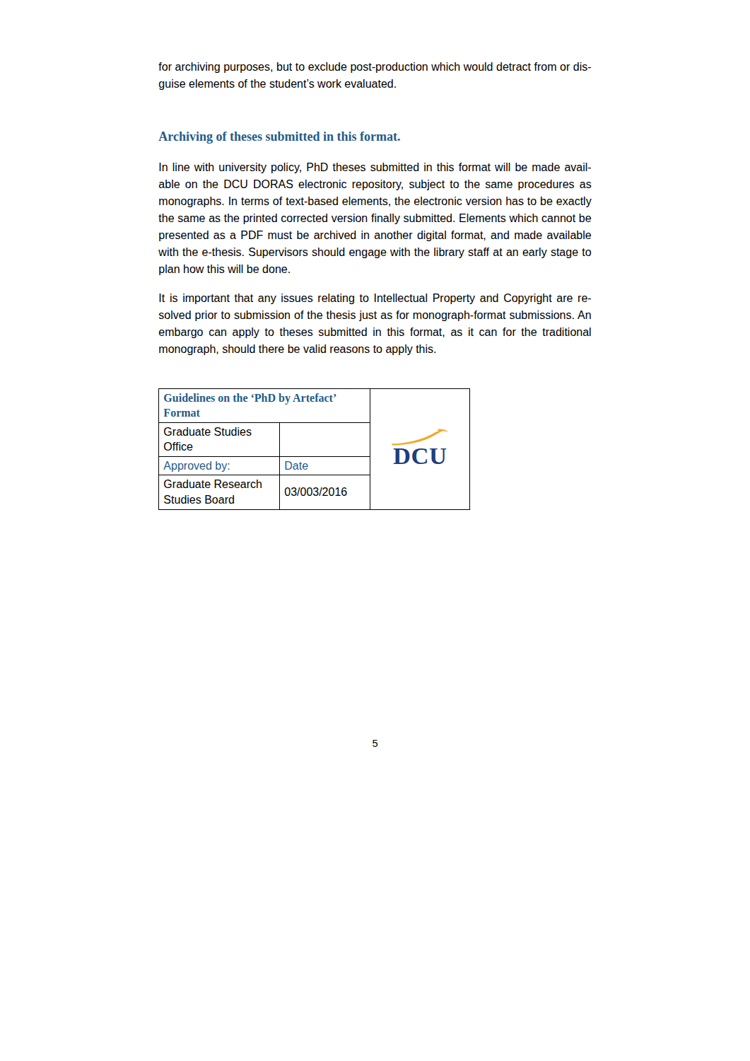for archiving purposes, but to exclude post-production which would detract from or disguise elements of the student’s work evaluated.
Archiving of theses submitted in this format.
In line with university policy, PhD theses submitted in this format will be made available on the DCU DORAS electronic repository, subject to the same procedures as monographs. In terms of text-based elements, the electronic version has to be exactly the same as the printed corrected version finally submitted. Elements which cannot be presented as a PDF must be archived in another digital format, and made available with the e-thesis. Supervisors should engage with the library staff at an early stage to plan how this will be done.
It is important that any issues relating to Intellectual Property and Copyright are resolved prior to submission of the thesis just as for monograph-format submissions. An embargo can apply to theses submitted in this format, as it can for the traditional monograph, should there be valid reasons to apply this.
| Guidelines on the ‘PhD by Artefact’ Format | DCU |
| Graduate Studies Office | |
| Approved by: | Date |
| Graduate Research Studies Board | 03/003/2016 |
5